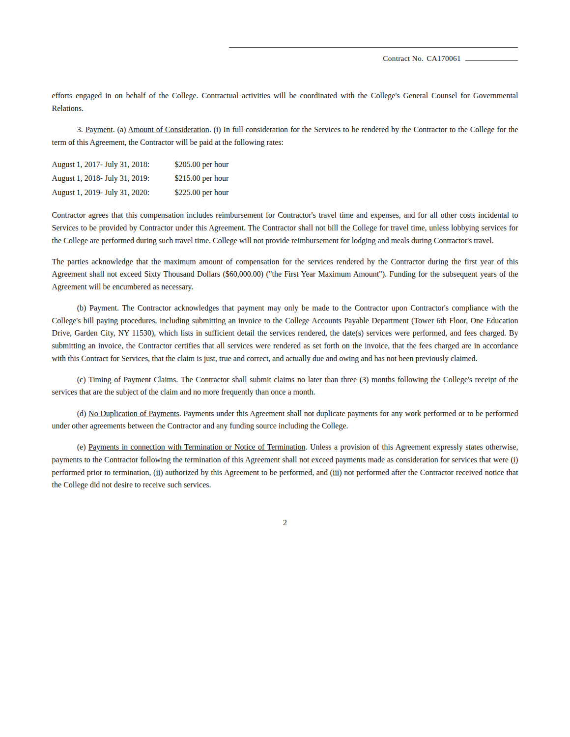Contract No. CA170061
efforts engaged in on behalf of the College. Contractual activities will be coordinated with the College's General Counsel for Governmental Relations.
3. Payment. (a) Amount of Consideration. (i) In full consideration for the Services to be rendered by the Contractor to the College for the term of this Agreement, the Contractor will be paid at the following rates:
| August 1, 2017- July 31, 2018: | $205.00 per hour |
| August 1, 2018- July 31, 2019: | $215.00 per hour |
| August 1, 2019- July 31, 2020: | $225.00 per hour |
Contractor agrees that this compensation includes reimbursement for Contractor's travel time and expenses, and for all other costs incidental to Services to be provided by Contractor under this Agreement. The Contractor shall not bill the College for travel time, unless lobbying services for the College are performed during such travel time. College will not provide reimbursement for lodging and meals during Contractor's travel.
The parties acknowledge that the maximum amount of compensation for the services rendered by the Contractor during the first year of this Agreement shall not exceed Sixty Thousand Dollars ($60,000.00) ("the First Year Maximum Amount"). Funding for the subsequent years of the Agreement will be encumbered as necessary.
(b) Payment. The Contractor acknowledges that payment may only be made to the Contractor upon Contractor's compliance with the College's bill paying procedures, including submitting an invoice to the College Accounts Payable Department (Tower 6th Floor, One Education Drive, Garden City, NY 11530), which lists in sufficient detail the services rendered, the date(s) services were performed, and fees charged. By submitting an invoice, the Contractor certifies that all services were rendered as set forth on the invoice, that the fees charged are in accordance with this Contract for Services, that the claim is just, true and correct, and actually due and owing and has not been previously claimed.
(c) Timing of Payment Claims. The Contractor shall submit claims no later than three (3) months following the College's receipt of the services that are the subject of the claim and no more frequently than once a month.
(d) No Duplication of Payments. Payments under this Agreement shall not duplicate payments for any work performed or to be performed under other agreements between the Contractor and any funding source including the College.
(e) Payments in connection with Termination or Notice of Termination. Unless a provision of this Agreement expressly states otherwise, payments to the Contractor following the termination of this Agreement shall not exceed payments made as consideration for services that were (i) performed prior to termination, (ii) authorized by this Agreement to be performed, and (iii) not performed after the Contractor received notice that the College did not desire to receive such services.
2